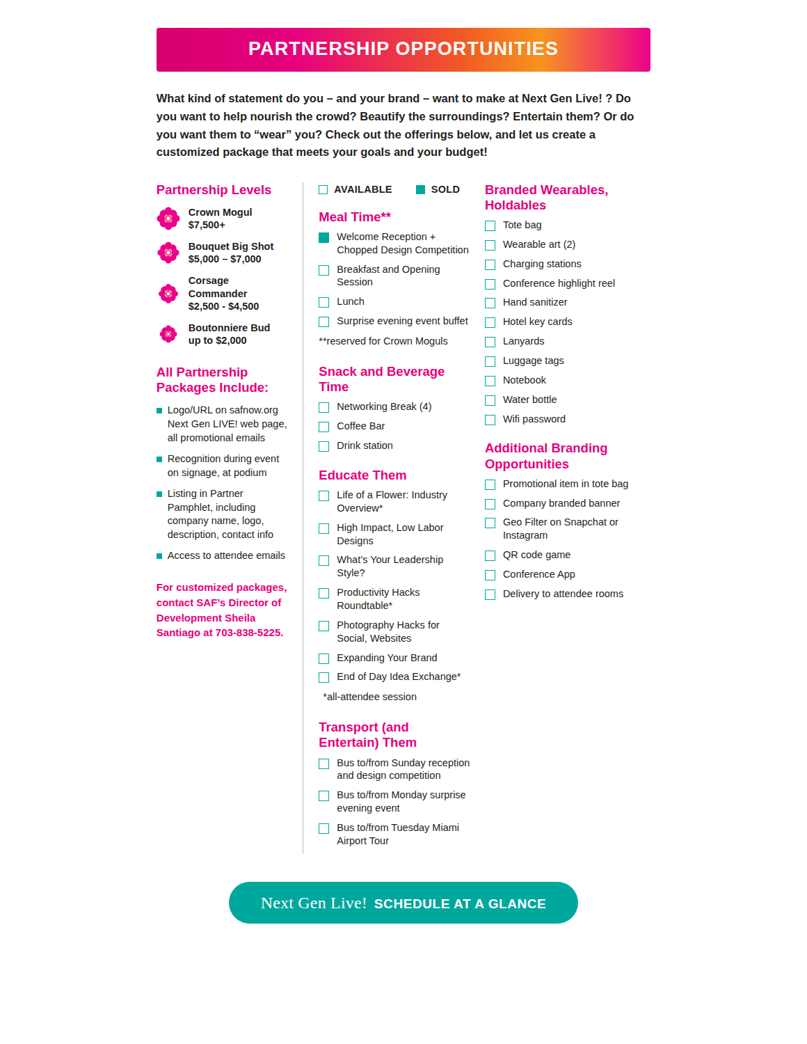Partnership Opportunities
What kind of statement do you – and your brand – want to make at Next Gen Live! ? Do you want to help nourish the crowd? Beautify the surroundings? Entertain them? Or do you want them to “wear” you? Check out the offerings below, and let us create a customized package that meets your goals and your budget!
Partnership Levels
Crown Mogul$7,500+
Bouquet Big Shot$5,000 – $7,000
Corsage Commander$2,500 - $4,500
Boutonniere Budup to $2,000
All Partnership Packages Include:
Logo/URL on safnow.org Next Gen LIVE! web page, all promotional emails
Recognition during event on signage, at podium
Listing in Partner Pamphlet, including company name, logo, description, contact info
Access to attendee emails
For customized packages, contact SAF’s Director of Development Sheila Santiago at 703-838-5225.
AVAILABLE
SOLD
Meal Time**
Welcome Reception + Chopped Design Competition
Breakfast and Opening Session
Lunch
Surprise evening event buffet
**reserved for Crown Moguls
Snack and Beverage Time
Networking Break (4)
Coffee Bar
Drink station
Educate Them
Life of a Flower: Industry Overview*
High Impact, Low Labor Designs
What’s Your Leadership Style?
Productivity Hacks Roundtable*
Photography Hacks for Social, Websites
Expanding Your Brand
End of Day Idea Exchange*
*all-attendee session
Transport (and Entertain) Them
Bus to/from Sunday reception and design competition
Bus to/from Monday surprise evening event
Bus to/from Tuesday Miami Airport Tour
Branded Wearables, Holdables
Tote bag
Wearable art (2)
Charging stations
Conference highlight reel
Hand sanitizer
Hotel key cards
Lanyards
Luggage tags
Notebook
Water bottle
Wifi password
Additional Branding Opportunities
Promotional item in tote bag
Company branded banner
Geo Filter on Snapchat or Instagram
QR code game
Conference App
Delivery to attendee rooms
Next Gen Live! Schedule at a Glance